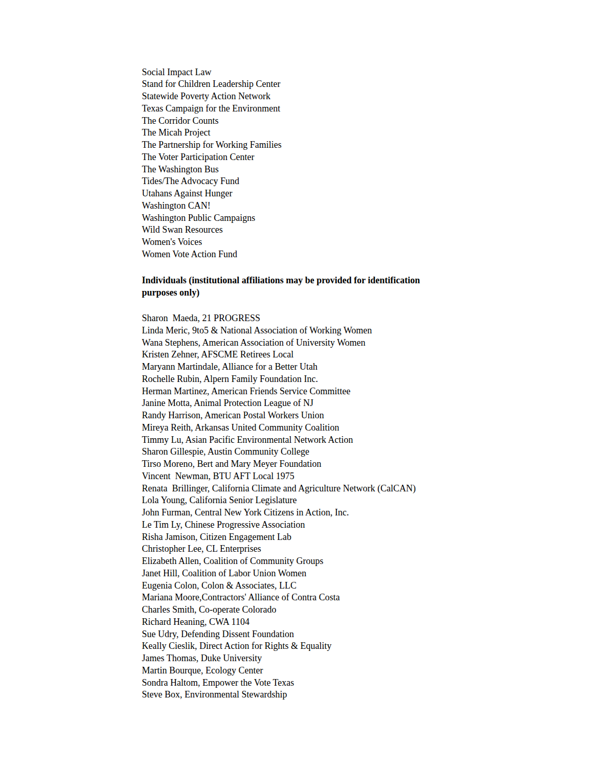Social Impact Law
Stand for Children Leadership Center
Statewide Poverty Action Network
Texas Campaign for the Environment
The Corridor Counts
The Micah Project
The Partnership for Working Families
The Voter Participation Center
The Washington Bus
Tides/The Advocacy Fund
Utahans Against Hunger
Washington CAN!
Washington Public Campaigns
Wild Swan Resources
Women's Voices
Women Vote Action Fund
Individuals (institutional affiliations may be provided for identification purposes only)
Sharon Maeda, 21 PROGRESS
Linda Meric, 9to5 & National Association of Working Women
Wana Stephens, American Association of University Women
Kristen Zehner, AFSCME Retirees Local
Maryann Martindale, Alliance for a Better Utah
Rochelle Rubin, Alpern Family Foundation Inc.
Herman Martinez, American Friends Service Committee
Janine Motta, Animal Protection League of NJ
Randy Harrison, American Postal Workers Union
Mireya Reith, Arkansas United Community Coalition
Timmy Lu, Asian Pacific Environmental Network Action
Sharon Gillespie, Austin Community College
Tirso Moreno, Bert and Mary Meyer Foundation
Vincent Newman, BTU AFT Local 1975
Renata Brillinger, California Climate and Agriculture Network (CalCAN)
Lola Young, California Senior Legislature
John Furman, Central New York Citizens in Action, Inc.
Le Tim Ly, Chinese Progressive Association
Risha Jamison, Citizen Engagement Lab
Christopher Lee, CL Enterprises
Elizabeth Allen, Coalition of Community Groups
Janet Hill, Coalition of Labor Union Women
Eugenia Colon, Colon & Associates, LLC
Mariana Moore,Contractors' Alliance of Contra Costa
Charles Smith, Co-operate Colorado
Richard Heaning, CWA 1104
Sue Udry, Defending Dissent Foundation
Keally Cieslik, Direct Action for Rights & Equality
James Thomas, Duke University
Martin Bourque, Ecology Center
Sondra Haltom, Empower the Vote Texas
Steve Box, Environmental Stewardship